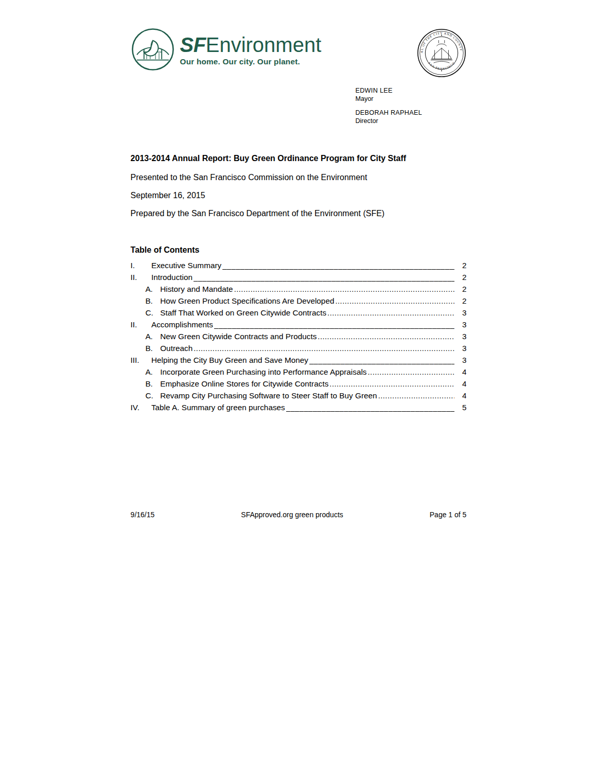SF Environment
Our home. Our city. Our planet.
SEAL OF THE CITY AND COUNTY OF SAN FRANCISCO
EDWIN LEE
Mayor
DEBORAH RAPHAEL
Director
2013-2014 Annual Report: Buy Green Ordinance Program for City Staff
Presented to the San Francisco Commission on the Environment
September 16, 2015
Prepared by the San Francisco Department of the Environment (SFE)
Table of Contents
I. Executive Summary 2
II. Introduction 2
A. History and Mandate 2
B. How Green Product Specifications Are Developed 2
C. Staff That Worked on Green Citywide Contracts 3
II. Accomplishments 3
A. New Green Citywide Contracts and Products 3
B. Outreach 3
III. Helping the City Buy Green and Save Money 3
A. Incorporate Green Purchasing into Performance Appraisals 4
B. Emphasize Online Stores for Citywide Contracts 4
C. Revamp City Purchasing Software to Steer Staff to Buy Green 4
IV. Table A. Summary of green purchases 5
9/16/15
SFApproved.org green products
Page 1 of 5